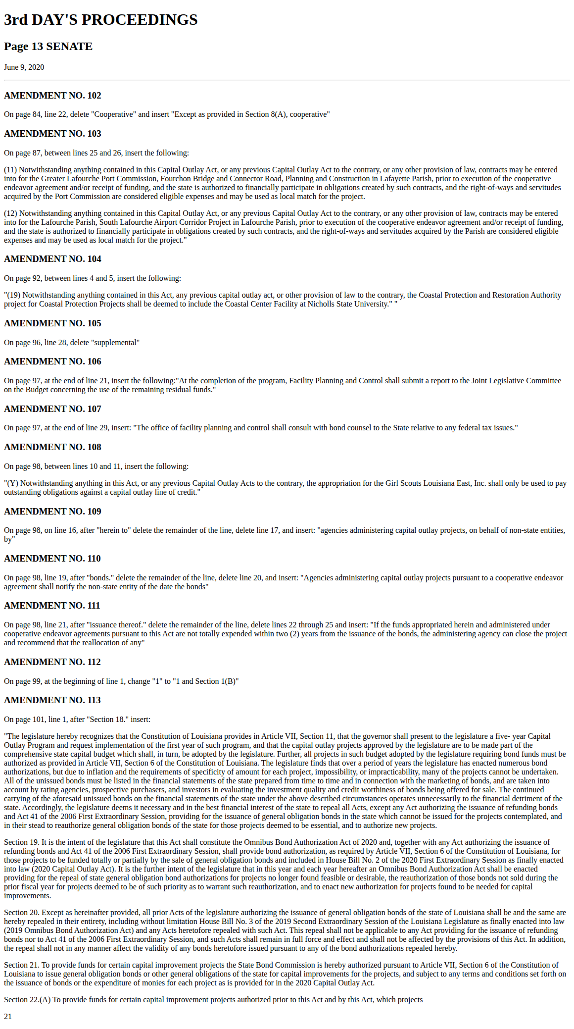3rd DAY'S PROCEEDINGS
Page 13 SENATE
June 9, 2020
AMENDMENT NO. 102
On page 84, line 22, delete "Cooperative" and insert "Except as provided in Section 8(A), cooperative"
AMENDMENT NO. 103
On page 87, between lines 25 and 26, insert the following:
(11) Notwithstanding anything contained in this Capital Outlay Act, or any previous Capital Outlay Act to the contrary, or any other provision of law, contracts may be entered into for the Greater Lafourche Port Commission, Fourchon Bridge and Connector Road, Planning and Construction in Lafayette Parish, prior to execution of the cooperative endeavor agreement and/or receipt of funding, and the state is authorized to financially participate in obligations created by such contracts, and the right-of-ways and servitudes acquired by the Port Commission are considered eligible expenses and may be used as local match for the project.
(12) Notwithstanding anything contained in this Capital Outlay Act, or any previous Capital Outlay Act to the contrary, or any other provision of law, contracts may be entered into for the Lafourche Parish, South Lafourche Airport Corridor Project in Lafourche Parish, prior to execution of the cooperative endeavor agreement and/or receipt of funding, and the state is authorized to financially participate in obligations created by such contracts, and the right-of-ways and servitudes acquired by the Parish are considered eligible expenses and may be used as local match for the project."
AMENDMENT NO. 104
On page 92, between lines 4 and 5, insert the following:
"(19) Notwithstanding anything contained in this Act, any previous capital outlay act, or other provision of law to the contrary, the Coastal Protection and Restoration Authority project for Coastal Protection Projects shall be deemed to include the Coastal Center Facility at Nicholls State University." "
AMENDMENT NO. 105
On page 96, line 28, delete "supplemental"
AMENDMENT NO. 106
On page 97, at the end of line 21, insert the following:"At the completion of the program, Facility Planning and Control shall submit a report to the Joint Legislative Committee on the Budget concerning the use of the remaining residual funds."
AMENDMENT NO. 107
On page 97, at the end of line 29, insert: "The office of facility planning and control shall consult with bond counsel to the State relative to any federal tax issues."
AMENDMENT NO. 108
On page 98, between lines 10 and 11, insert the following:
"(Y) Notwithstanding anything in this Act, or any previous Capital Outlay Acts to the contrary, the appropriation for the Girl Scouts Louisiana East, Inc. shall only be used to pay outstanding obligations against a capital outlay line of credit."
AMENDMENT NO. 109
On page 98, on line 16, after "herein to" delete the remainder of the line, delete line 17, and insert: "agencies administering capital outlay projects, on behalf of non-state entities, by"
AMENDMENT NO. 110
On page 98, line 19, after "bonds." delete the remainder of the line, delete line 20, and insert: "Agencies administering capital outlay projects pursuant to a cooperative endeavor agreement shall notify the non-state entity of the date the bonds"
AMENDMENT NO. 111
On page 98, line 21, after "issuance thereof." delete the remainder of the line, delete lines 22 through 25 and insert: "If the funds appropriated herein and administered under cooperative endeavor agreements pursuant to this Act are not totally expended within two (2) years from the issuance of the bonds, the administering agency can close the project and recommend that the reallocation of any"
AMENDMENT NO. 112
On page 99, at the beginning of line 1, change "1" to "1 and Section 1(B)"
AMENDMENT NO. 113
On page 101, line 1, after "Section 18." insert:
"The legislature hereby recognizes that the Constitution of Louisiana provides in Article VII, Section 11, that the governor shall present to the legislature a five- year Capital Outlay Program and request implementation of the first year of such program, and that the capital outlay projects approved by the legislature are to be made part of the comprehensive state capital budget which shall, in turn, be adopted by the legislature. Further, all projects in such budget adopted by the legislature requiring bond funds must be authorized as provided in Article VII, Section 6 of the Constitution of Louisiana. The legislature finds that over a period of years the legislature has enacted numerous bond authorizations, but due to inflation and the requirements of specificity of amount for each project, impossibility, or impracticability, many of the projects cannot be undertaken. All of the unissued bonds must be listed in the financial statements of the state prepared from time to time and in connection with the marketing of bonds, and are taken into account by rating agencies, prospective purchasers, and investors in evaluating the investment quality and credit worthiness of bonds being offered for sale. The continued carrying of the aforesaid unissued bonds on the financial statements of the state under the above described circumstances operates unnecessarily to the financial detriment of the state. Accordingly, the legislature deems it necessary and in the best financial interest of the state to repeal all Acts, except any Act authorizing the issuance of refunding bonds and Act 41 of the 2006 First Extraordinary Session, providing for the issuance of general obligation bonds in the state which cannot be issued for the projects contemplated, and in their stead to reauthorize general obligation bonds of the state for those projects deemed to be essential, and to authorize new projects.
Section 19. It is the intent of the legislature that this Act shall constitute the Omnibus Bond Authorization Act of 2020 and, together with any Act authorizing the issuance of refunding bonds and Act 41 of the 2006 First Extraordinary Session, shall provide bond authorization, as required by Article VII, Section 6 of the Constitution of Louisiana, for those projects to be funded totally or partially by the sale of general obligation bonds and included in House Bill No. 2 of the 2020 First Extraordinary Session as finally enacted into law (2020 Capital Outlay Act). It is the further intent of the legislature that in this year and each year hereafter an Omnibus Bond Authorization Act shall be enacted providing for the repeal of state general obligation bond authorizations for projects no longer found feasible or desirable, the reauthorization of those bonds not sold during the prior fiscal year for projects deemed to be of such priority as to warrant such reauthorization, and to enact new authorization for projects found to be needed for capital improvements.
Section 20. Except as hereinafter provided, all prior Acts of the legislature authorizing the issuance of general obligation bonds of the state of Louisiana shall be and the same are hereby repealed in their entirety, including without limitation House Bill No. 3 of the 2019 Second Extraordinary Session of the Louisiana Legislature as finally enacted into law (2019 Omnibus Bond Authorization Act) and any Acts heretofore repealed with such Act. This repeal shall not be applicable to any Act providing for the issuance of refunding bonds nor to Act 41 of the 2006 First Extraordinary Session, and such Acts shall remain in full force and effect and shall not be affected by the provisions of this Act. In addition, the repeal shall not in any manner affect the validity of any bonds heretofore issued pursuant to any of the bond authorizations repealed hereby.
Section 21. To provide funds for certain capital improvement projects the State Bond Commission is hereby authorized pursuant to Article VII, Section 6 of the Constitution of Louisiana to issue general obligation bonds or other general obligations of the state for capital improvements for the projects, and subject to any terms and conditions set forth on the issuance of bonds or the expenditure of monies for each project as is provided for in the 2020 Capital Outlay Act.
Section 22.(A) To provide funds for certain capital improvement projects authorized prior to this Act and by this Act, which projects
21